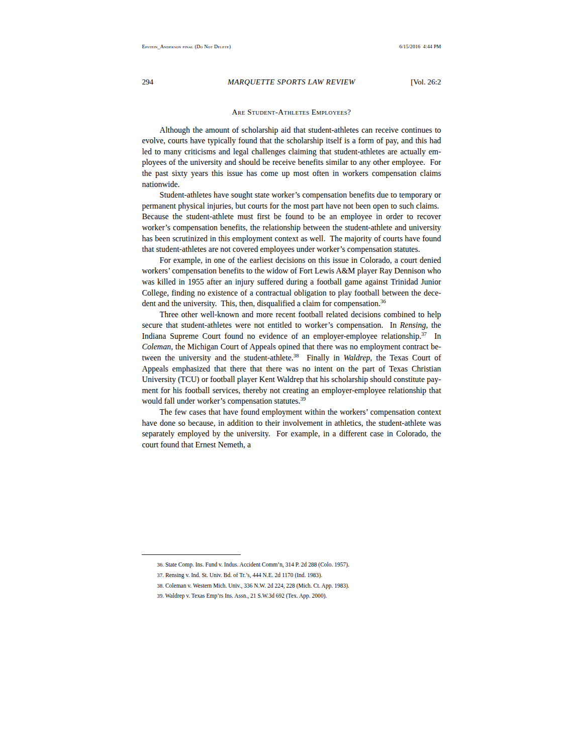Epstein_Anderson final (Do Not Delete) 6/15/2016 4:44 PM
294 MARQUETTE SPORTS LAW REVIEW [Vol. 26:2
Are Student-Athletes Employees?
Although the amount of scholarship aid that student-athletes can receive continues to evolve, courts have typically found that the scholarship itself is a form of pay, and this had led to many criticisms and legal challenges claiming that student-athletes are actually employees of the university and should be receive benefits similar to any other employee. For the past sixty years this issue has come up most often in workers compensation claims nationwide.
Student-athletes have sought state worker’s compensation benefits due to temporary or permanent physical injuries, but courts for the most part have not been open to such claims. Because the student-athlete must first be found to be an employee in order to recover worker’s compensation benefits, the relationship between the student-athlete and university has been scrutinized in this employment context as well. The majority of courts have found that student-athletes are not covered employees under worker’s compensation statutes.
For example, in one of the earliest decisions on this issue in Colorado, a court denied workers’ compensation benefits to the widow of Fort Lewis A&M player Ray Dennison who was killed in 1955 after an injury suffered during a football game against Trinidad Junior College, finding no existence of a contractual obligation to play football between the decedent and the university. This, then, disqualified a claim for compensation.36
Three other well-known and more recent football related decisions combined to help secure that student-athletes were not entitled to worker’s compensation. In Rensing, the Indiana Supreme Court found no evidence of an employer-employee relationship.37 In Coleman, the Michigan Court of Appeals opined that there was no employment contract between the university and the student-athlete.38 Finally in Waldrep, the Texas Court of Appeals emphasized that there that there was no intent on the part of Texas Christian University (TCU) or football player Kent Waldrep that his scholarship should constitute payment for his football services, thereby not creating an employer-employee relationship that would fall under worker’s compensation statutes.39
The few cases that have found employment within the workers’ compensation context have done so because, in addition to their involvement in athletics, the student-athlete was separately employed by the university. For example, in a different case in Colorado, the court found that Ernest Nemeth, a
36. State Comp. Ins. Fund v. Indus. Accident Comm’n, 314 P. 2d 288 (Colo. 1957).
37. Rensing v. Ind. St. Univ. Bd. of Tr.’s, 444 N.E. 2d 1170 (Ind. 1983).
38. Coleman v. Western Mich. Univ., 336 N.W. 2d 224, 228 (Mich. Ct. App. 1983).
39. Waldrep v. Texas Emp’rs Ins. Assn., 21 S.W.3d 692 (Tex. App. 2000).